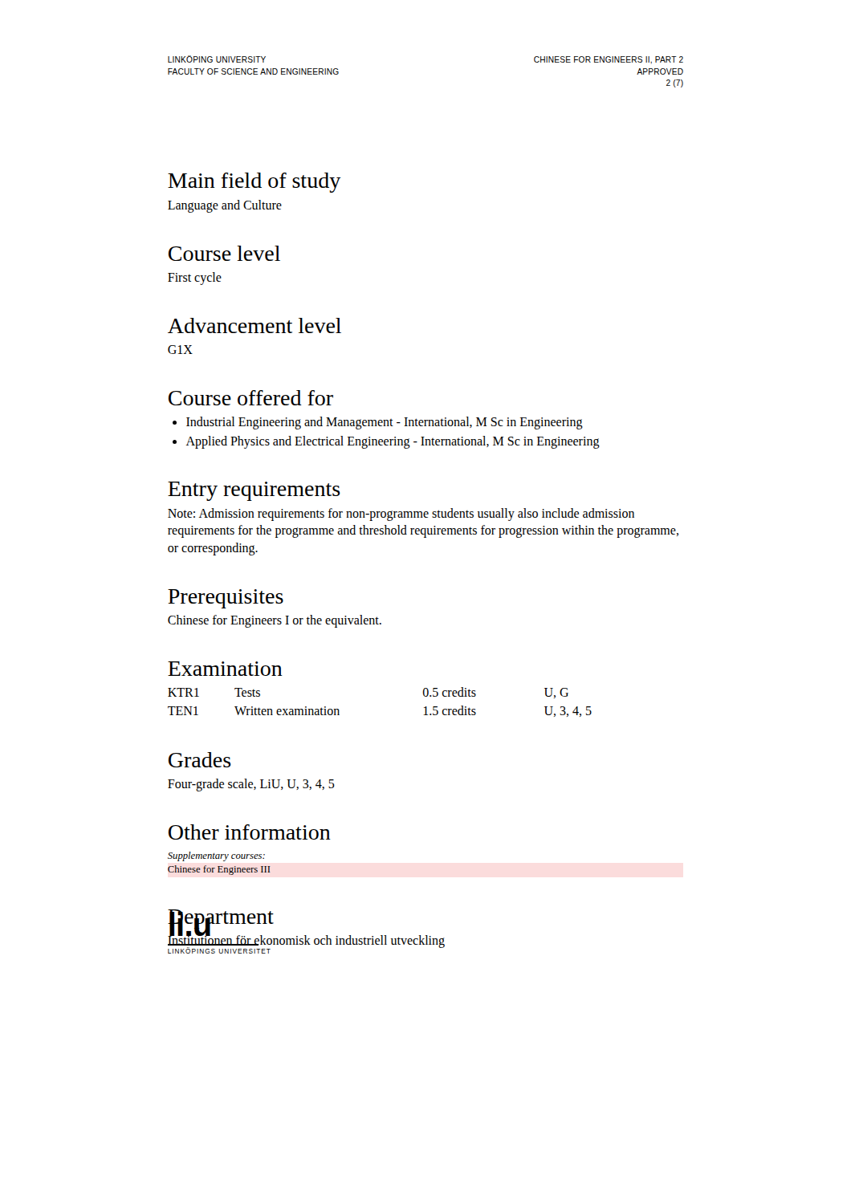Linköping University
Faculty of Science and Engineering
Chinese for Engineers II, part 2
Approved
2 (7)
Main field of study
Language and Culture
Course level
First cycle
Advancement level
G1X
Course offered for
Industrial Engineering and Management - International, M Sc in Engineering
Applied Physics and Electrical Engineering - International, M Sc in Engineering
Entry requirements
Note: Admission requirements for non-programme students usually also include admission requirements for the programme and threshold requirements for progression within the programme, or corresponding.
Prerequisites
Chinese for Engineers I or the equivalent.
Examination
| KTR1 | Tests | 0.5 credits | U, G |
| TEN1 | Written examination | 1.5 credits | U, 3, 4, 5 |
Grades
Four-grade scale, LiU, U, 3, 4, 5
Other information
Supplementary courses: Chinese for Engineers III
Department
Institutionen för ekonomisk och industriell utveckling
li. u
Linköpings universitet